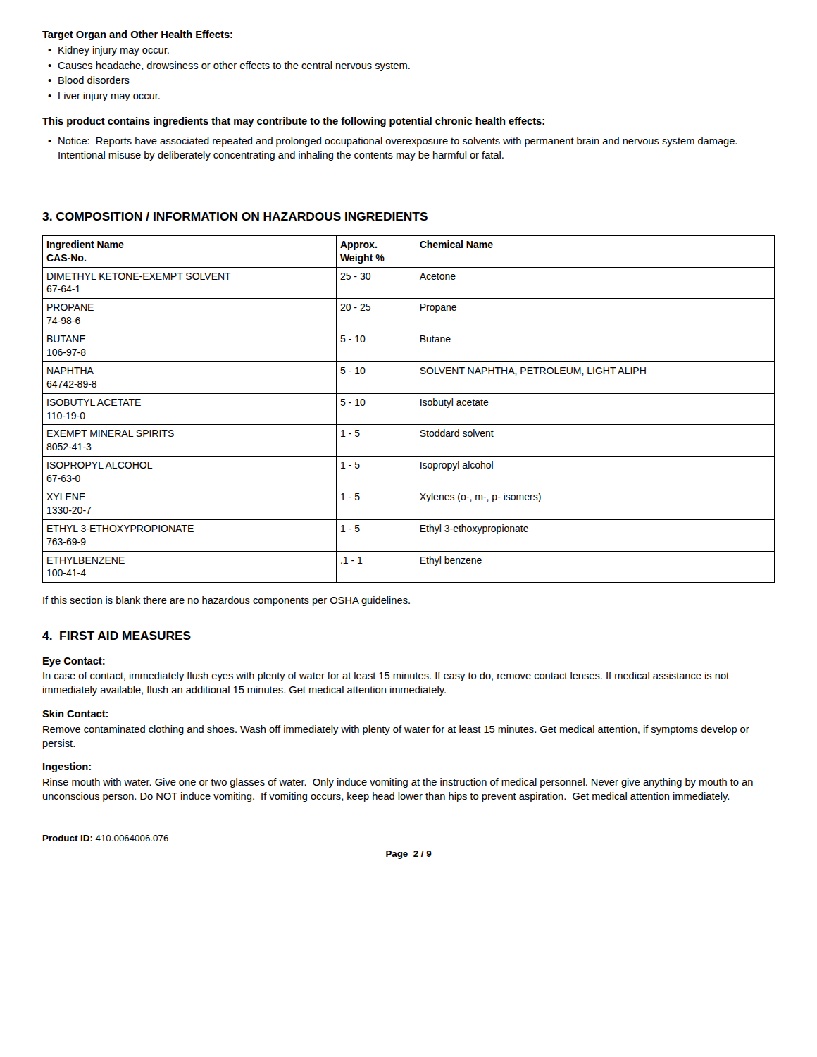Target Organ and Other Health Effects:
Kidney injury may occur.
Causes headache, drowsiness or other effects to the central nervous system.
Blood disorders
Liver injury may occur.
This product contains ingredients that may contribute to the following potential chronic health effects:
Notice: Reports have associated repeated and prolonged occupational overexposure to solvents with permanent brain and nervous system damage. Intentional misuse by deliberately concentrating and inhaling the contents may be harmful or fatal.
3. COMPOSITION / INFORMATION ON HAZARDOUS INGREDIENTS
| Ingredient Name CAS-No. | Approx. Weight % | Chemical Name |
| --- | --- | --- |
| DIMETHYL KETONE-EXEMPT SOLVENT 67-64-1 | 25 - 30 | Acetone |
| PROPANE 74-98-6 | 20 - 25 | Propane |
| BUTANE 106-97-8 | 5 - 10 | Butane |
| NAPHTHA 64742-89-8 | 5 - 10 | SOLVENT NAPHTHA, PETROLEUM, LIGHT ALIPH |
| ISOBUTYL ACETATE 110-19-0 | 5 - 10 | Isobutyl acetate |
| EXEMPT MINERAL SPIRITS 8052-41-3 | 1 - 5 | Stoddard solvent |
| ISOPROPYL ALCOHOL 67-63-0 | 1 - 5 | Isopropyl alcohol |
| XYLENE 1330-20-7 | 1 - 5 | Xylenes (o-, m-, p- isomers) |
| ETHYL 3-ETHOXYPROPIONATE 763-69-9 | 1 - 5 | Ethyl 3-ethoxypropionate |
| ETHYLBENZENE 100-41-4 | .1 - 1 | Ethyl benzene |
If this section is blank there are no hazardous components per OSHA guidelines.
4. FIRST AID MEASURES
Eye Contact:
In case of contact, immediately flush eyes with plenty of water for at least 15 minutes. If easy to do, remove contact lenses. If medical assistance is not immediately available, flush an additional 15 minutes. Get medical attention immediately.
Skin Contact:
Remove contaminated clothing and shoes. Wash off immediately with plenty of water for at least 15 minutes. Get medical attention, if symptoms develop or persist.
Ingestion:
Rinse mouth with water. Give one or two glasses of water. Only induce vomiting at the instruction of medical personnel. Never give anything by mouth to an unconscious person. Do NOT induce vomiting. If vomiting occurs, keep head lower than hips to prevent aspiration. Get medical attention immediately.
Product ID: 410.0064006.076
Page 2 / 9